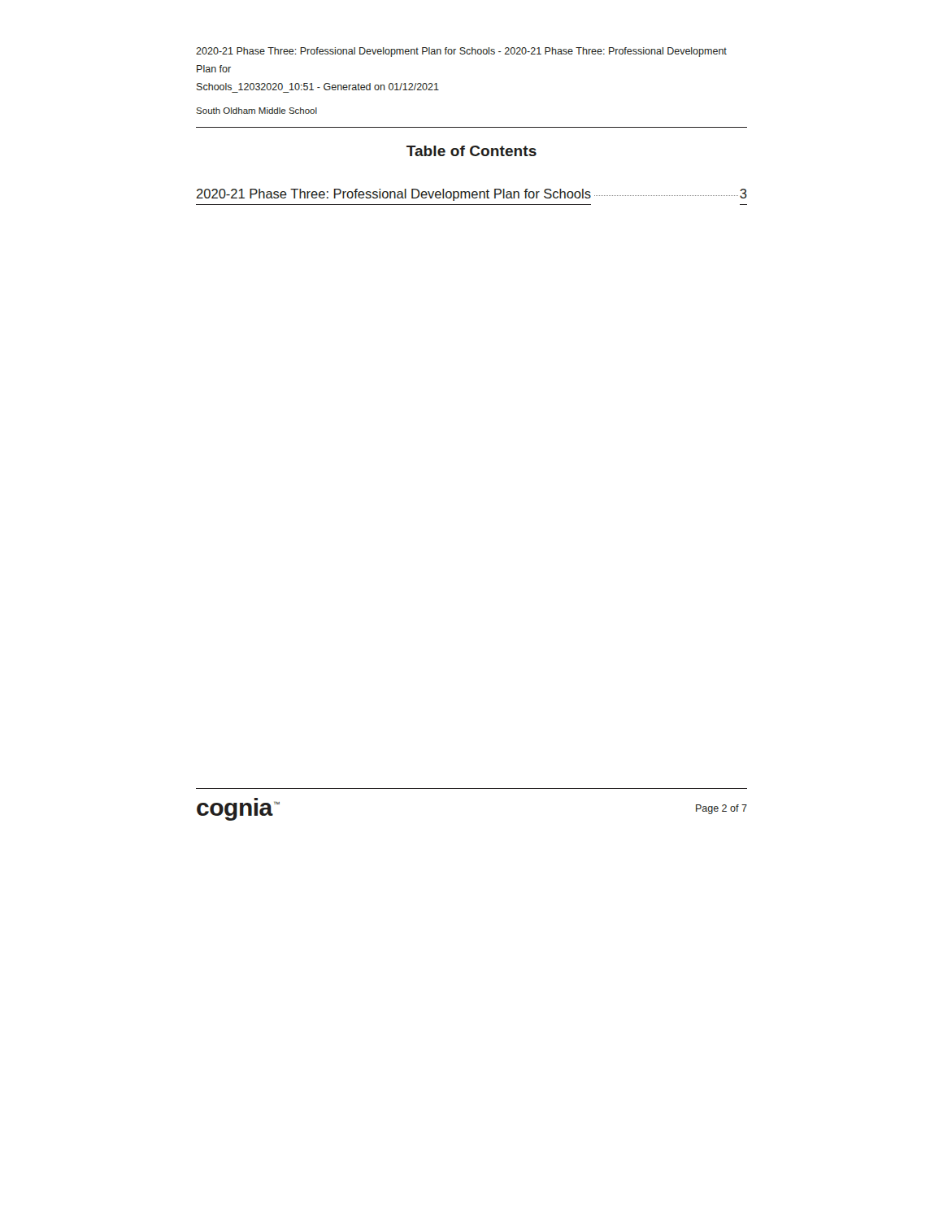2020-21 Phase Three: Professional Development Plan for Schools - 2020-21 Phase Three: Professional Development Plan for Schools_12032020_10:51 - Generated on 01/12/2021
South Oldham Middle School
Table of Contents
2020-21 Phase Three: Professional Development Plan for Schools 3
cognia™
Page 2 of 7